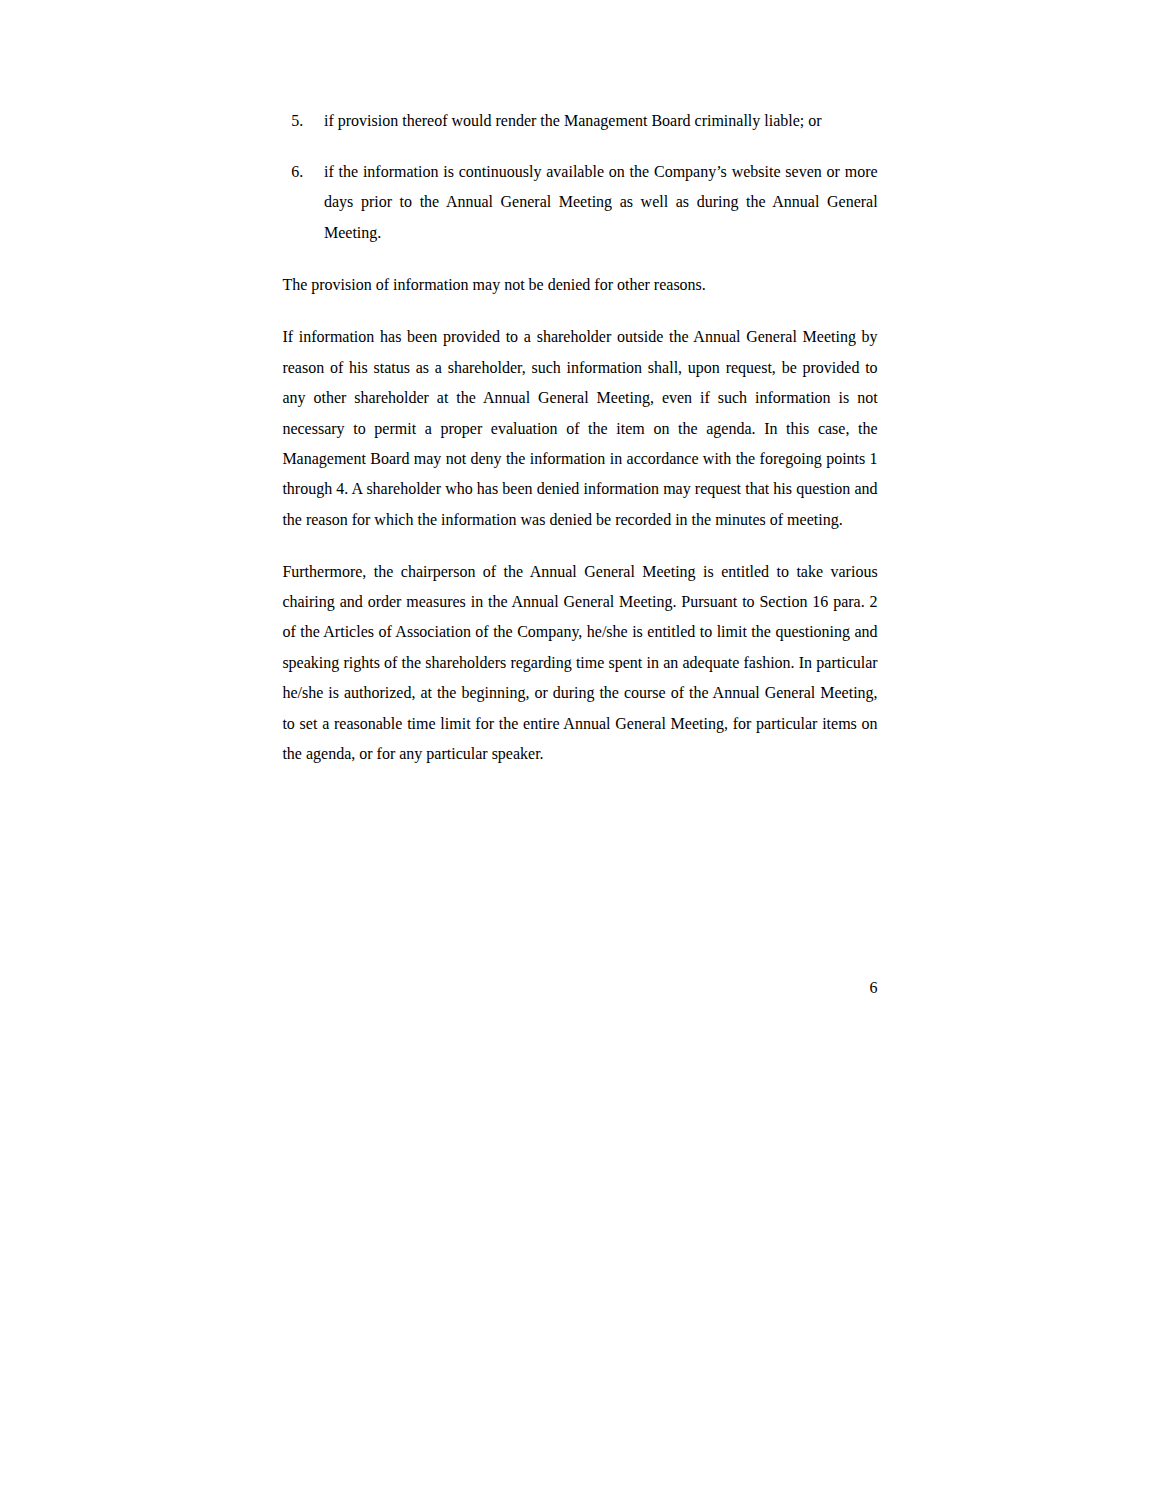5. if provision thereof would render the Management Board criminally liable; or
6. if the information is continuously available on the Company’s website seven or more days prior to the Annual General Meeting as well as during the Annual General Meeting.
The provision of information may not be denied for other reasons.
If information has been provided to a shareholder outside the Annual General Meeting by reason of his status as a shareholder, such information shall, upon request, be provided to any other shareholder at the Annual General Meeting, even if such information is not necessary to permit a proper evaluation of the item on the agenda. In this case, the Management Board may not deny the information in accordance with the foregoing points 1 through 4. A shareholder who has been denied information may request that his question and the reason for which the information was denied be recorded in the minutes of meeting.
Furthermore, the chairperson of the Annual General Meeting is entitled to take various chairing and order measures in the Annual General Meeting. Pursuant to Section 16 para. 2 of the Articles of Association of the Company, he/she is entitled to limit the questioning and speaking rights of the shareholders regarding time spent in an adequate fashion. In particular he/she is authorized, at the beginning, or during the course of the Annual General Meeting, to set a reasonable time limit for the entire Annual General Meeting, for particular items on the agenda, or for any particular speaker.
6